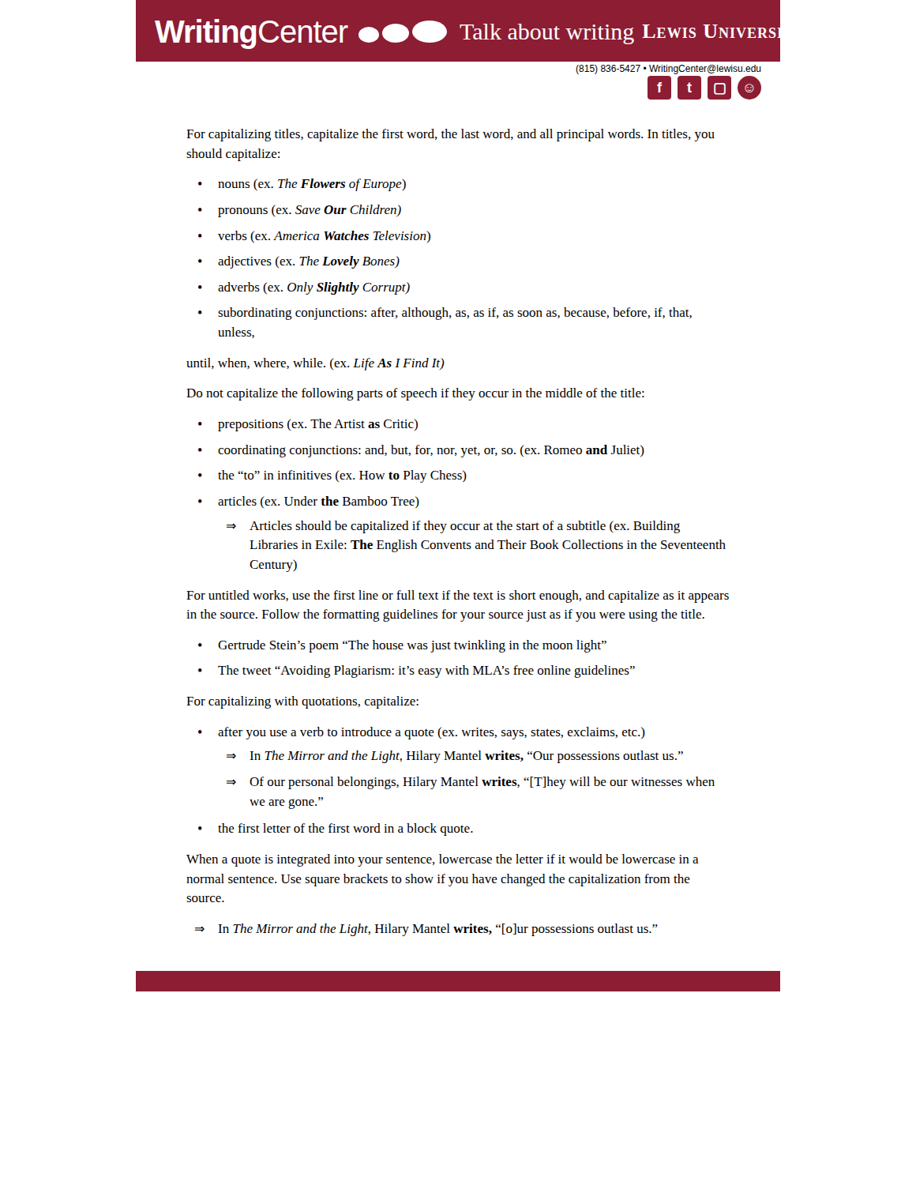WritingCenter Talk about writing Lewis University
(815) 836-5427 • WritingCenter@lewisu.edu
f t ▢ ☺
For capitalizing titles, capitalize the first word, the last word, and all principal words. In titles, you should capitalize:
nouns (ex. The Flowers of Europe)
pronouns (ex. Save Our Children)
verbs (ex. America Watches Television)
adjectives (ex. The Lovely Bones)
adverbs (ex. Only Slightly Corrupt)
subordinating conjunctions: after, although, as, as if, as soon as, because, before, if, that, unless,
until, when, where, while. (ex. Life As I Find It)
Do not capitalize the following parts of speech if they occur in the middle of the title:
prepositions (ex. The Artist as Critic)
coordinating conjunctions: and, but, for, nor, yet, or, so. (ex. Romeo and Juliet)
the “to” in infinitives (ex. How to Play Chess)
articles (ex. Under the Bamboo Tree)
Articles should be capitalized if they occur at the start of a subtitle (ex. Building Libraries in Exile: The English Convents and Their Book Collections in the Seventeenth Century)
For untitled works, use the first line or full text if the text is short enough, and capitalize as it appears in the source. Follow the formatting guidelines for your source just as if you were using the title.
Gertrude Stein’s poem “The house was just twinkling in the moon light”
The tweet “Avoiding Plagiarism: it’s easy with MLA’s free online guidelines”
For capitalizing with quotations, capitalize:
after you use a verb to introduce a quote (ex. writes, says, states, exclaims, etc.)
In The Mirror and the Light, Hilary Mantel writes, “Our possessions outlast us.”
Of our personal belongings, Hilary Mantel writes, “[T]hey will be our witnesses when we are gone.”
the first letter of the first word in a block quote.
When a quote is integrated into your sentence, lowercase the letter if it would be lowercase in a normal sentence. Use square brackets to show if you have changed the capitalization from the source.
In The Mirror and the Light, Hilary Mantel writes, “[o]ur possessions outlast us.”